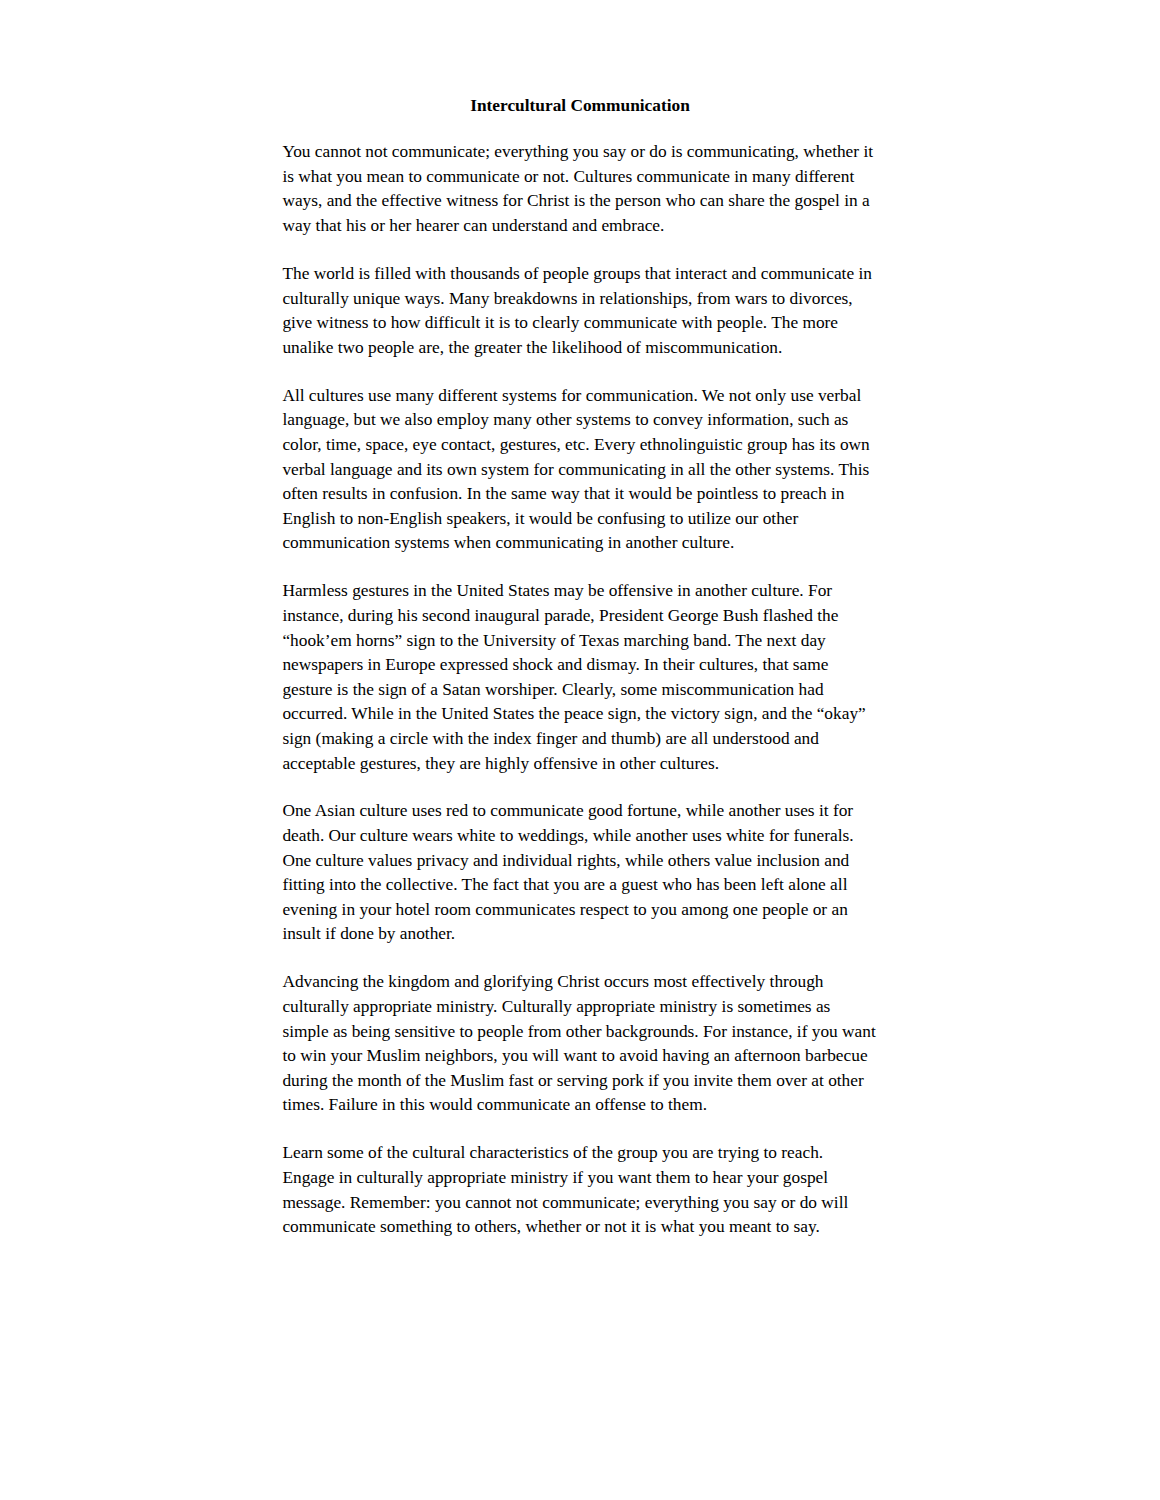Intercultural Communication
You cannot not communicate; everything you say or do is communicating, whether it is what you mean to communicate or not. Cultures communicate in many different ways, and the effective witness for Christ is the person who can share the gospel in a way that his or her hearer can understand and embrace.
The world is filled with thousands of people groups that interact and communicate in culturally unique ways. Many breakdowns in relationships, from wars to divorces, give witness to how difficult it is to clearly communicate with people. The more unalike two people are, the greater the likelihood of miscommunication.
All cultures use many different systems for communication. We not only use verbal language, but we also employ many other systems to convey information, such as color, time, space, eye contact, gestures, etc. Every ethnolinguistic group has its own verbal language and its own system for communicating in all the other systems. This often results in confusion. In the same way that it would be pointless to preach in English to non-English speakers, it would be confusing to utilize our other communication systems when communicating in another culture.
Harmless gestures in the United States may be offensive in another culture. For instance, during his second inaugural parade, President George Bush flashed the “hook’em horns” sign to the University of Texas marching band. The next day newspapers in Europe expressed shock and dismay. In their cultures, that same gesture is the sign of a Satan worshiper. Clearly, some miscommunication had occurred. While in the United States the peace sign, the victory sign, and the “okay” sign (making a circle with the index finger and thumb) are all understood and acceptable gestures, they are highly offensive in other cultures.
One Asian culture uses red to communicate good fortune, while another uses it for death. Our culture wears white to weddings, while another uses white for funerals. One culture values privacy and individual rights, while others value inclusion and fitting into the collective. The fact that you are a guest who has been left alone all evening in your hotel room communicates respect to you among one people or an insult if done by another.
Advancing the kingdom and glorifying Christ occurs most effectively through culturally appropriate ministry. Culturally appropriate ministry is sometimes as simple as being sensitive to people from other backgrounds. For instance, if you want to win your Muslim neighbors, you will want to avoid having an afternoon barbecue during the month of the Muslim fast or serving pork if you invite them over at other times. Failure in this would communicate an offense to them.
Learn some of the cultural characteristics of the group you are trying to reach. Engage in culturally appropriate ministry if you want them to hear your gospel message. Remember: you cannot not communicate; everything you say or do will communicate something to others, whether or not it is what you meant to say.